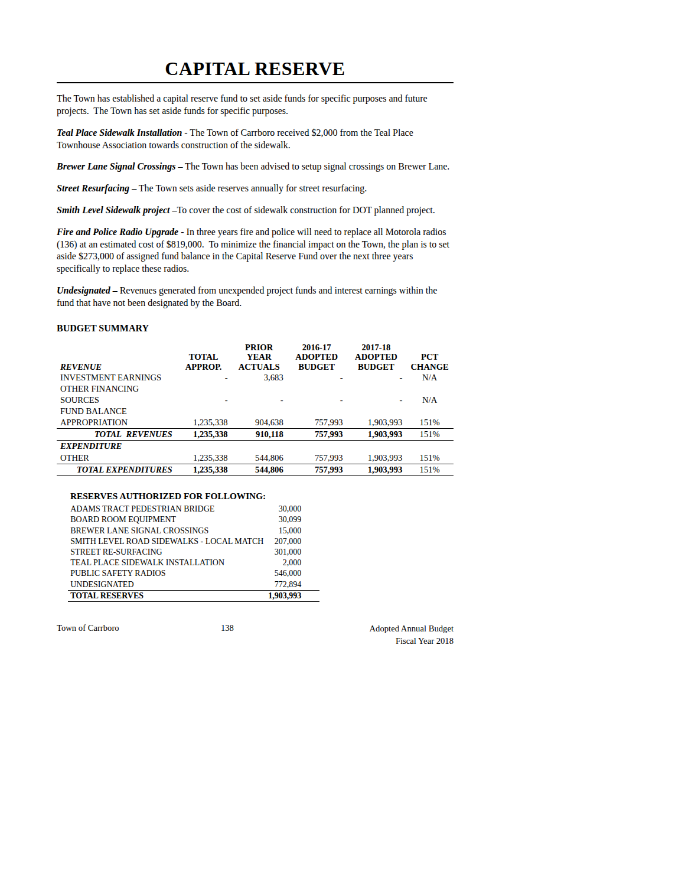CAPITAL RESERVE
The Town has established a capital reserve fund to set aside funds for specific purposes and future projects. The Town has set aside funds for specific purposes.
Teal Place Sidewalk Installation - The Town of Carrboro received $2,000 from the Teal Place Townhouse Association towards construction of the sidewalk.
Brewer Lane Signal Crossings – The Town has been advised to setup signal crossings on Brewer Lane.
Street Resurfacing – The Town sets aside reserves annually for street resurfacing.
Smith Level Sidewalk project –To cover the cost of sidewalk construction for DOT planned project.
Fire and Police Radio Upgrade - In three years fire and police will need to replace all Motorola radios (136) at an estimated cost of $819,000. To minimize the financial impact on the Town, the plan is to set aside $273,000 of assigned fund balance in the Capital Reserve Fund over the next three years specifically to replace these radios.
Undesignated – Revenues generated from unexpended project funds and interest earnings within the fund that have not been designated by the Board.
BUDGET SUMMARY
| | | PRIOR | 2016-17 | 2017-18 | |
| --- | --- | --- | --- | --- | --- |
| | TOTAL | YEAR | ADOPTED | ADOPTED | PCT |
| REVENUE | APPROP. | ACTUALS | BUDGET | BUDGET | CHANGE |
| INVESTMENT EARNINGS | - | 3,683 | - | - | N/A |
| OTHER FINANCING | | | | | |
| SOURCES | - | - | - | - | N/A |
| FUND BALANCE | | | | | |
| APPROPRIATION | 1,235,338 | 904,638 | 757,993 | 1,903,993 | 151% |
| TOTAL REVENUES | 1,235,338 | 910,118 | 757,993 | 1,903,993 | 151% |
| EXPENDITURE |
| OTHER | 1,235,338 | 544,806 | 757,993 | 1,903,993 | 151% |
| TOTAL EXPENDITURES | 1,235,338 | 544,806 | 757,993 | 1,903,993 | 151% |
RESERVES AUTHORIZED FOR FOLLOWING:
| ADAMS TRACT PEDESTRIAN BRIDGE | 30,000 |
| BOARD ROOM EQUIPMENT | 30,099 |
| BREWER LANE SIGNAL CROSSINGS | 15,000 |
| SMITH LEVEL ROAD SIDEWALKS - LOCAL MATCH | 207,000 |
| STREET RE-SURFACING | 301,000 |
| TEAL PLACE SIDEWALK INSTALLATION | 2,000 |
| PUBLIC SAFETY RADIOS | 546,000 |
| UNDESIGNATED | 772,894 |
| TOTAL RESERVES | 1,903,993 |
| Town of Carrboro | 138 | Adopted Annual Budget Fiscal Year 2018 |